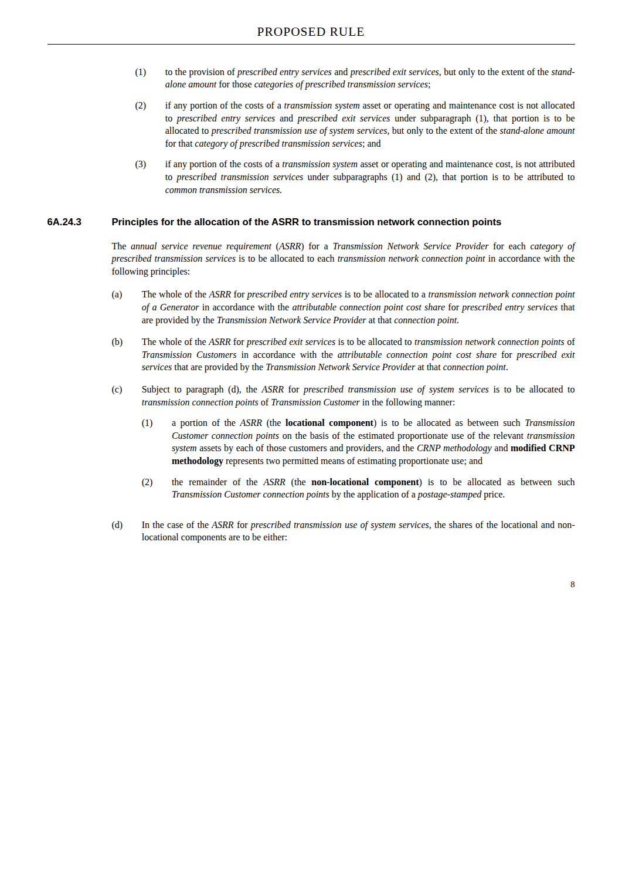PROPOSED RULE
(1) to the provision of prescribed entry services and prescribed exit services, but only to the extent of the stand-alone amount for those categories of prescribed transmission services;
(2) if any portion of the costs of a transmission system asset or operating and maintenance cost is not allocated to prescribed entry services and prescribed exit services under subparagraph (1), that portion is to be allocated to prescribed transmission use of system services, but only to the extent of the stand-alone amount for that category of prescribed transmission services; and
(3) if any portion of the costs of a transmission system asset or operating and maintenance cost, is not attributed to prescribed transmission services under subparagraphs (1) and (2), that portion is to be attributed to common transmission services.
6A.24.3 Principles for the allocation of the ASRR to transmission network connection points
The annual service revenue requirement (ASRR) for a Transmission Network Service Provider for each category of prescribed transmission services is to be allocated to each transmission network connection point in accordance with the following principles:
(a) The whole of the ASRR for prescribed entry services is to be allocated to a transmission network connection point of a Generator in accordance with the attributable connection point cost share for prescribed entry services that are provided by the Transmission Network Service Provider at that connection point.
(b) The whole of the ASRR for prescribed exit services is to be allocated to transmission network connection points of Transmission Customers in accordance with the attributable connection point cost share for prescribed exit services that are provided by the Transmission Network Service Provider at that connection point.
(c) Subject to paragraph (d), the ASRR for prescribed transmission use of system services is to be allocated to transmission connection points of Transmission Customer in the following manner:
(1) a portion of the ASRR (the locational component) is to be allocated as between such Transmission Customer connection points on the basis of the estimated proportionate use of the relevant transmission system assets by each of those customers and providers, and the CRNP methodology and modified CRNP methodology represents two permitted means of estimating proportionate use; and
(2) the remainder of the ASRR (the non-locational component) is to be allocated as between such Transmission Customer connection points by the application of a postage-stamped price.
(d) In the case of the ASRR for prescribed transmission use of system services, the shares of the locational and non-locational components are to be either:
8